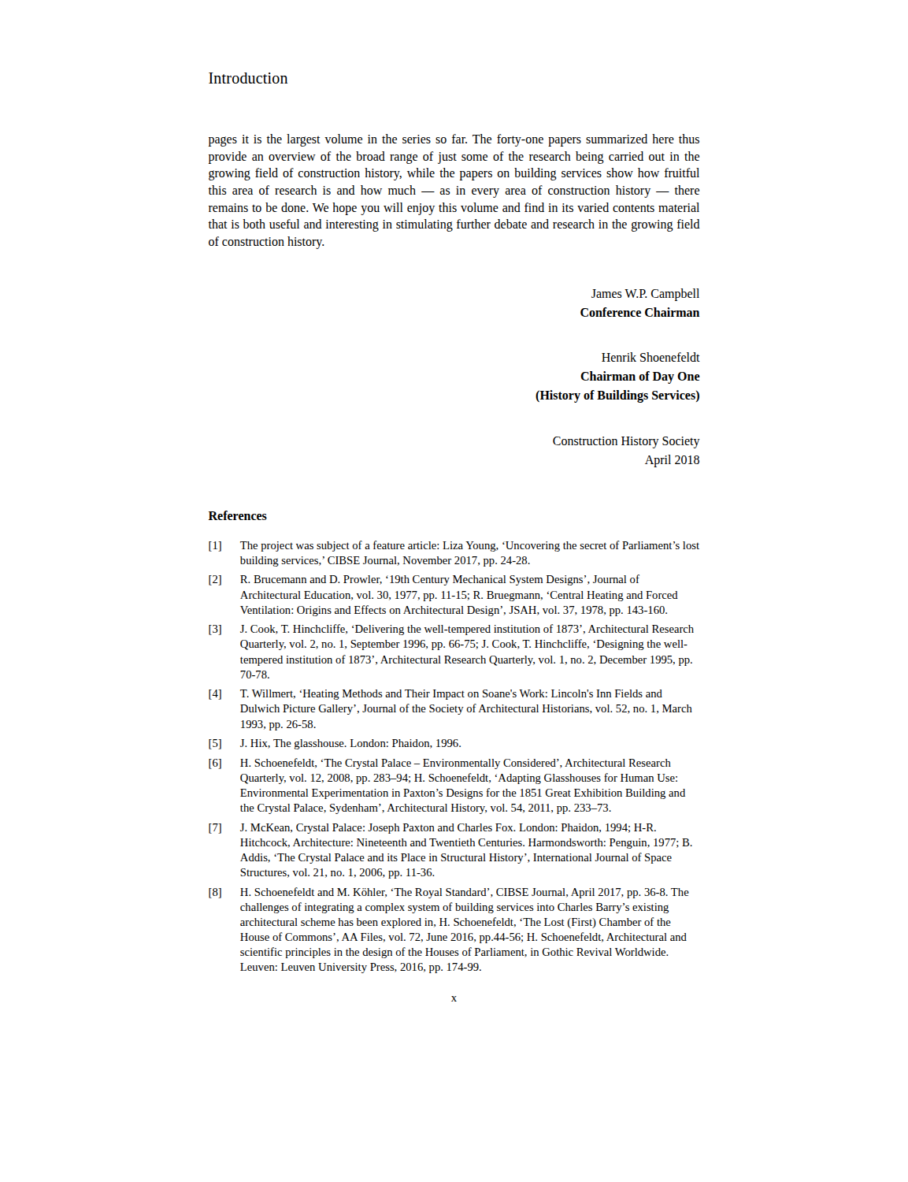Introduction
pages it is the largest volume in the series so far. The forty-one papers summarized here thus provide an overview of the broad range of just some of the research being carried out in the growing field of construction history, while the papers on building services show how fruitful this area of research is and how much — as in every area of construction history — there remains to be done. We hope you will enjoy this volume and find in its varied contents material that is both useful and interesting in stimulating further debate and research in the growing field of construction history.
James W.P. Campbell Conference Chairman
Henrik Shoenefeldt Chairman of Day One (History of Buildings Services)
Construction History Society April 2018
References
[1] The project was subject of a feature article: Liza Young, ‘Uncovering the secret of Parliament’s lost building services,’ CIBSE Journal, November 2017, pp. 24-28.
[2] R. Brucemann and D. Prowler, ‘19th Century Mechanical System Designs’, Journal of Architectural Education, vol. 30, 1977, pp. 11-15; R. Bruegmann, ‘Central Heating and Forced Ventilation: Origins and Effects on Architectural Design’, JSAH, vol. 37, 1978, pp. 143-160.
[3] J. Cook, T. Hinchcliffe, ‘Delivering the well-tempered institution of 1873’, Architectural Research Quarterly, vol. 2, no. 1, September 1996, pp. 66-75; J. Cook, T. Hinchcliffe, ‘Designing the well-tempered institution of 1873’, Architectural Research Quarterly, vol. 1, no. 2, December 1995, pp. 70-78.
[4] T. Willmert, ‘Heating Methods and Their Impact on Soane's Work: Lincoln's Inn Fields and Dulwich Picture Gallery’, Journal of the Society of Architectural Historians, vol. 52, no. 1, March 1993, pp. 26-58.
[5] J. Hix, The glasshouse. London: Phaidon, 1996.
[6] H. Schoenefeldt, ‘The Crystal Palace – Environmentally Considered’, Architectural Research Quarterly, vol. 12, 2008, pp. 283–94; H. Schoenefeldt, ‘Adapting Glasshouses for Human Use: Environmental Experimentation in Paxton’s Designs for the 1851 Great Exhibition Building and the Crystal Palace, Sydenham’, Architectural History, vol. 54, 2011, pp. 233–73.
[7] J. McKean, Crystal Palace: Joseph Paxton and Charles Fox. London: Phaidon, 1994; H-R. Hitchcock, Architecture: Nineteenth and Twentieth Centuries. Harmondsworth: Penguin, 1977; B. Addis, ‘The Crystal Palace and its Place in Structural History’, International Journal of Space Structures, vol. 21, no. 1, 2006, pp. 11-36.
[8] H. Schoenefeldt and M. Köhler, ‘The Royal Standard’, CIBSE Journal, April 2017, pp. 36-8. The challenges of integrating a complex system of building services into Charles Barry’s existing architectural scheme has been explored in, H. Schoenefeldt, ‘The Lost (First) Chamber of the House of Commons’, AA Files, vol. 72, June 2016, pp.44-56; H. Schoenefeldt, Architectural and scientific principles in the design of the Houses of Parliament, in Gothic Revival Worldwide. Leuven: Leuven University Press, 2016, pp. 174-99.
x